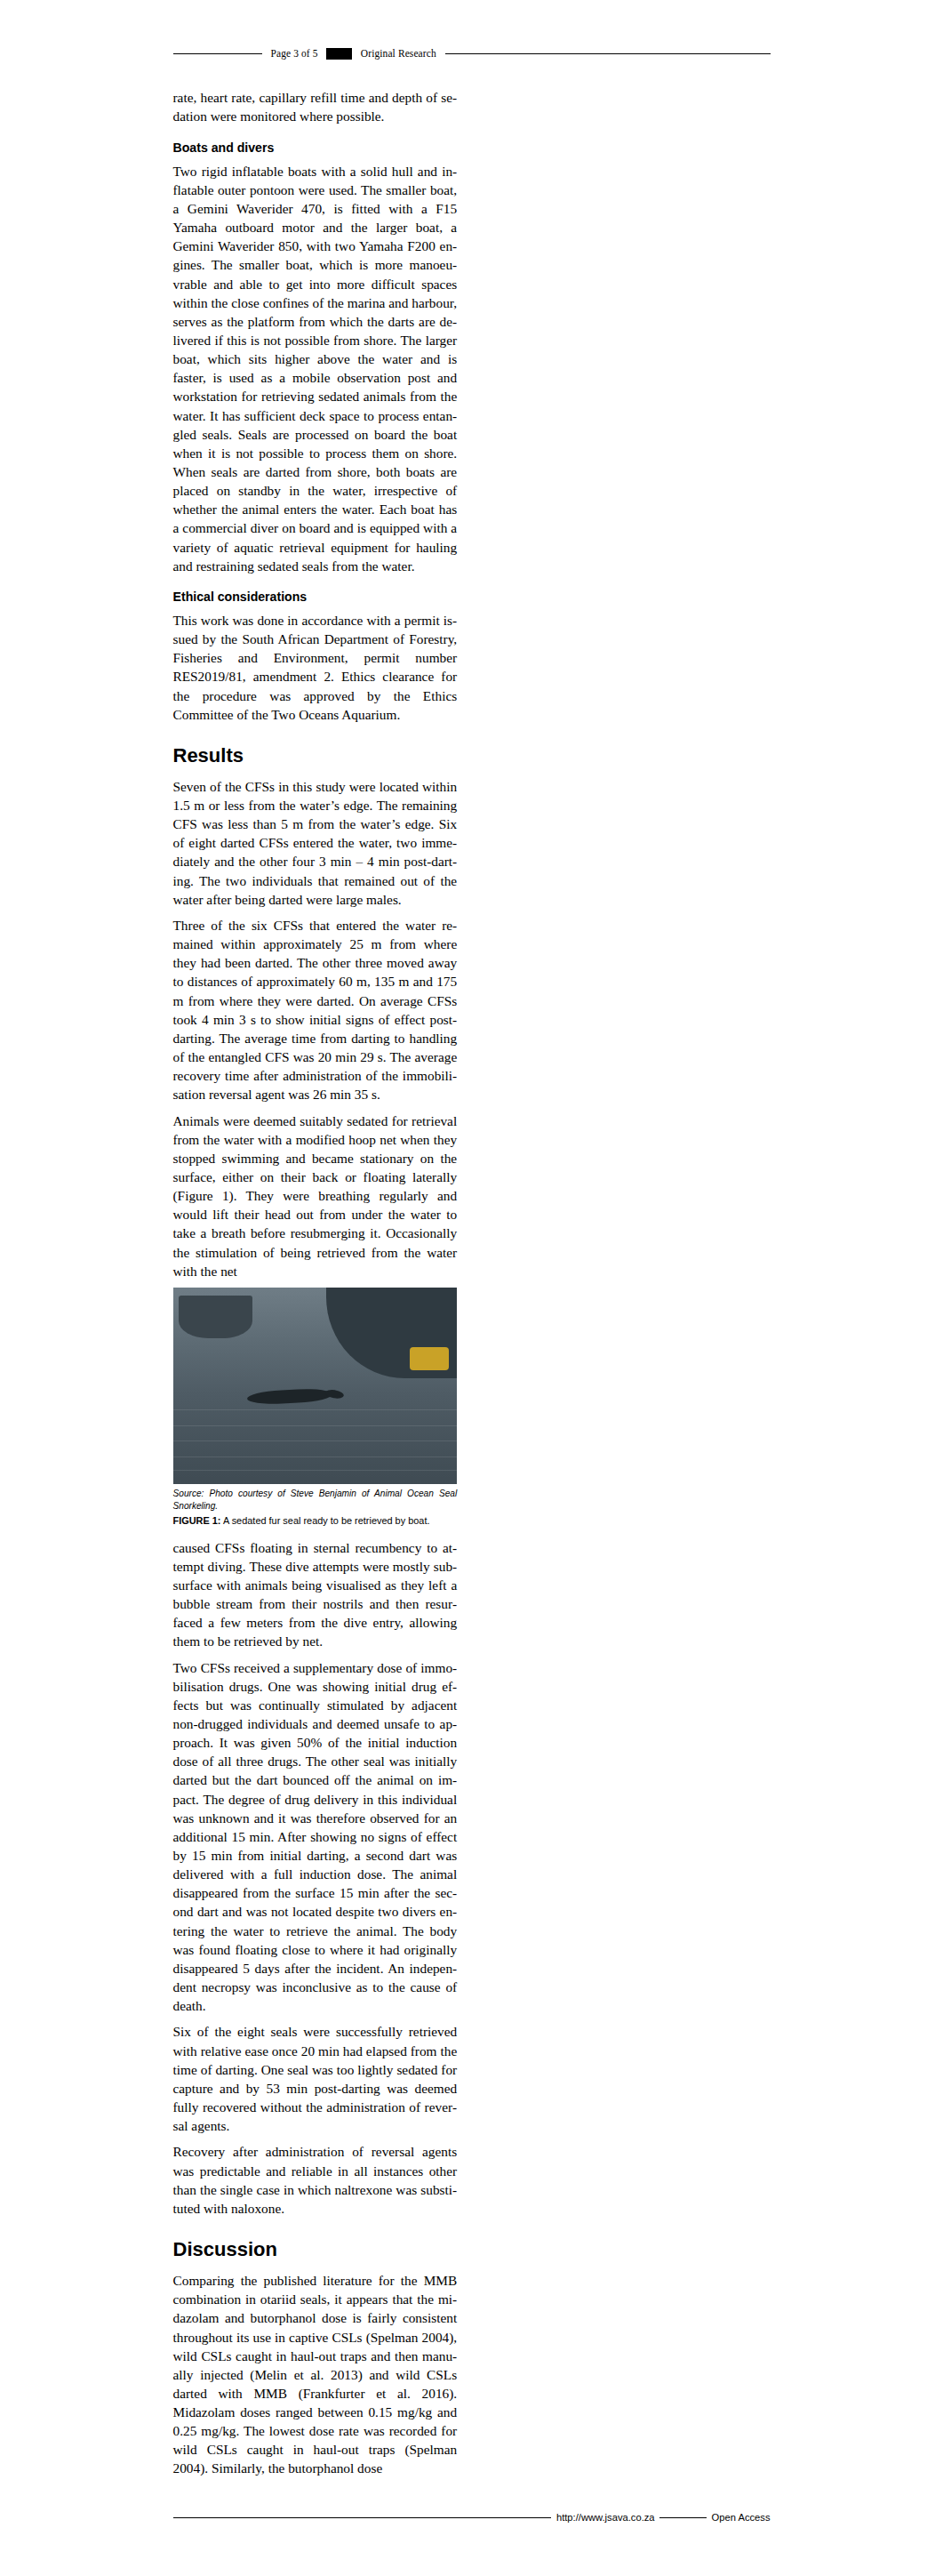Page 3 of 5 Original Research
rate, heart rate, capillary refill time and depth of sedation were monitored where possible.
Boats and divers
Two rigid inflatable boats with a solid hull and inflatable outer pontoon were used. The smaller boat, a Gemini Waverider 470, is fitted with a F15 Yamaha outboard motor and the larger boat, a Gemini Waverider 850, with two Yamaha F200 engines. The smaller boat, which is more manoeuvrable and able to get into more difficult spaces within the close confines of the marina and harbour, serves as the platform from which the darts are delivered if this is not possible from shore. The larger boat, which sits higher above the water and is faster, is used as a mobile observation post and workstation for retrieving sedated animals from the water. It has sufficient deck space to process entangled seals. Seals are processed on board the boat when it is not possible to process them on shore. When seals are darted from shore, both boats are placed on standby in the water, irrespective of whether the animal enters the water. Each boat has a commercial diver on board and is equipped with a variety of aquatic retrieval equipment for hauling and restraining sedated seals from the water.
Ethical considerations
This work was done in accordance with a permit issued by the South African Department of Forestry, Fisheries and Environment, permit number RES2019/81, amendment 2. Ethics clearance for the procedure was approved by the Ethics Committee of the Two Oceans Aquarium.
Results
Seven of the CFSs in this study were located within 1.5 m or less from the water’s edge. The remaining CFS was less than 5 m from the water’s edge. Six of eight darted CFSs entered the water, two immediately and the other four 3 min – 4 min post-darting. The two individuals that remained out of the water after being darted were large males.
Three of the six CFSs that entered the water remained within approximately 25 m from where they had been darted. The other three moved away to distances of approximately 60 m, 135 m and 175 m from where they were darted. On average CFSs took 4 min 3 s to show initial signs of effect post-darting. The average time from darting to handling of the entangled CFS was 20 min 29 s. The average recovery time after administration of the immobilisation reversal agent was 26 min 35 s.
Animals were deemed suitably sedated for retrieval from the water with a modified hoop net when they stopped swimming and became stationary on the surface, either on their back or floating laterally (Figure 1). They were breathing regularly and would lift their head out from under the water to take a breath before resubmerging it. Occasionally the stimulation of being retrieved from the water with the net
Source: Photo courtesy of Steve Benjamin of Animal Ocean Seal Snorkeling.
FIGURE 1: A sedated fur seal ready to be retrieved by boat.
caused CFSs floating in sternal recumbency to attempt diving. These dive attempts were mostly subsurface with animals being visualised as they left a bubble stream from their nostrils and then resurfaced a few meters from the dive entry, allowing them to be retrieved by net.
Two CFSs received a supplementary dose of immobilisation drugs. One was showing initial drug effects but was continually stimulated by adjacent non-drugged individuals and deemed unsafe to approach. It was given 50% of the initial induction dose of all three drugs. The other seal was initially darted but the dart bounced off the animal on impact. The degree of drug delivery in this individual was unknown and it was therefore observed for an additional 15 min. After showing no signs of effect by 15 min from initial darting, a second dart was delivered with a full induction dose. The animal disappeared from the surface 15 min after the second dart and was not located despite two divers entering the water to retrieve the animal. The body was found floating close to where it had originally disappeared 5 days after the incident. An independent necropsy was inconclusive as to the cause of death.
Six of the eight seals were successfully retrieved with relative ease once 20 min had elapsed from the time of darting. One seal was too lightly sedated for capture and by 53 min post-darting was deemed fully recovered without the administration of reversal agents.
Recovery after administration of reversal agents was predictable and reliable in all instances other than the single case in which naltrexone was substituted with naloxone.
Discussion
Comparing the published literature for the MMB combination in otariid seals, it appears that the midazolam and butorphanol dose is fairly consistent throughout its use in captive CSLs (Spelman 2004), wild CSLs caught in haul-out traps and then manually injected (Melin et al. 2013) and wild CSLs darted with MMB (Frankfurter et al. 2016). Midazolam doses ranged between 0.15 mg/kg and 0.25 mg/kg. The lowest dose rate was recorded for wild CSLs caught in haul-out traps (Spelman 2004). Similarly, the butorphanol dose
http://www.jsava.co.za Open Access